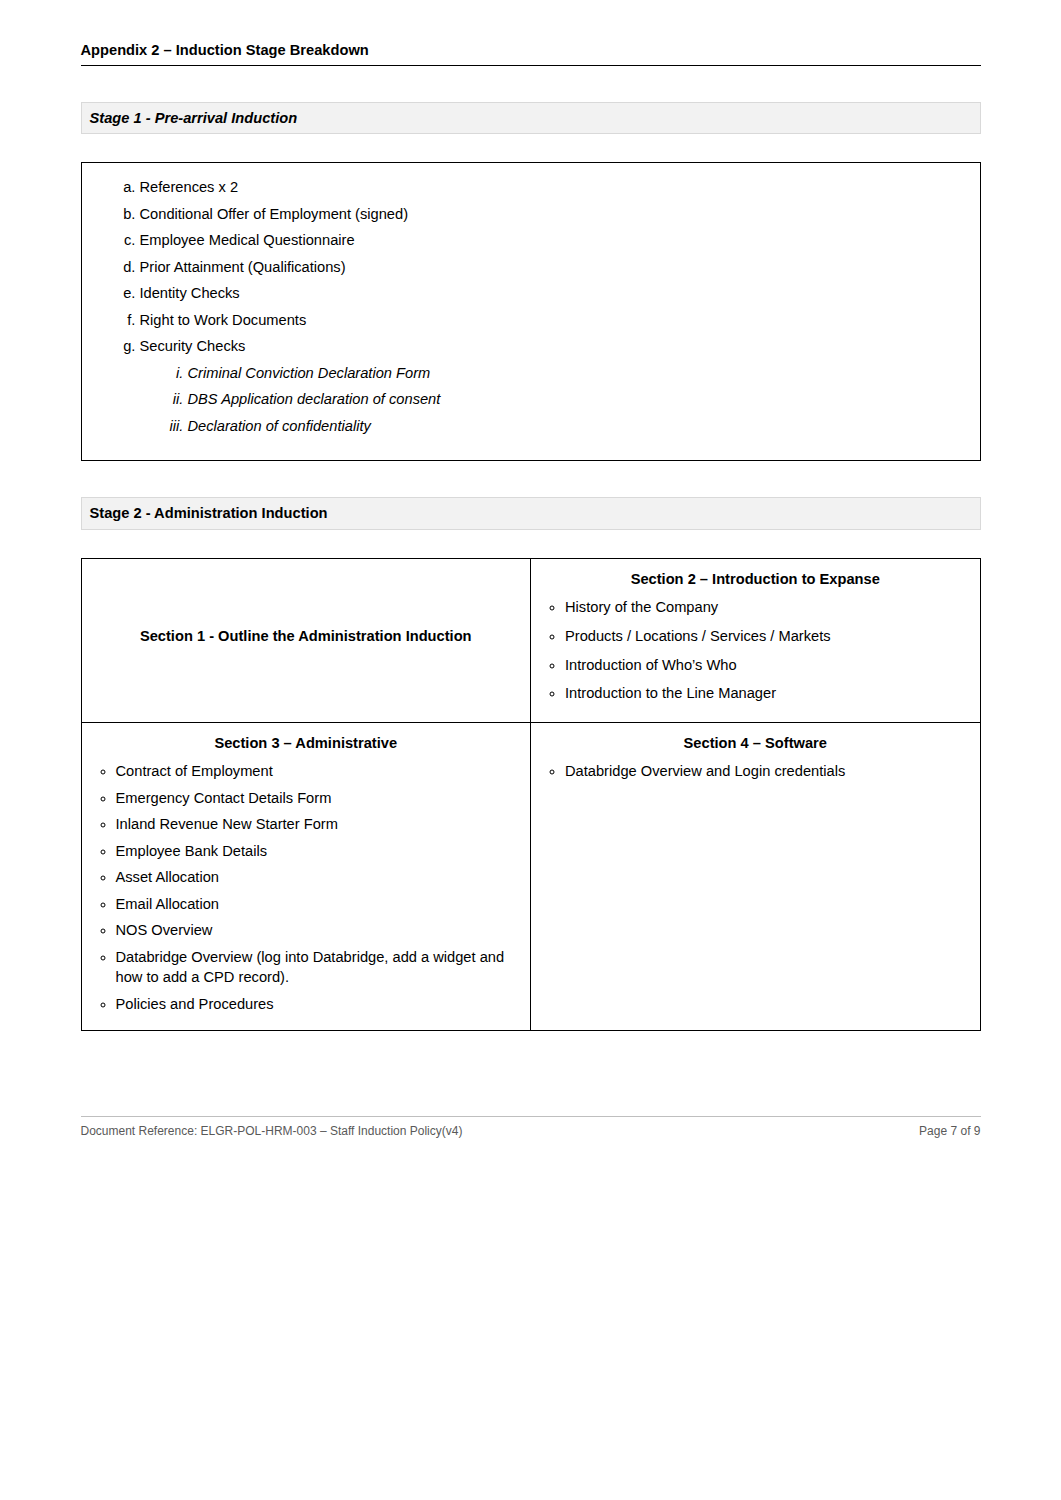Appendix 2 – Induction Stage Breakdown
Stage 1 - Pre-arrival Induction
References x 2
Conditional Offer of Employment (signed)
Employee Medical Questionnaire
Prior Attainment (Qualifications)
Identity Checks
Right to Work Documents
Security Checks
Criminal Conviction Declaration Form
DBS Application declaration of consent
Declaration of confidentiality
Stage 2 - Administration Induction
| Section 1 - Outline the Administration Induction | Section 2 – Introduction to Expanse History of the Company Products / Locations / Services / Markets Introduction of Who’s Who Introduction to the Line Manager |
| Section 3 – Administrative Contract of Employment Emergency Contact Details Form Inland Revenue New Starter Form Employee Bank Details Asset Allocation Email Allocation NOS Overview Databridge Overview (log into Databridge, add a widget and how to add a CPD record). Policies and Procedures | Section 4 – Software Databridge Overview and Login credentials |
Document Reference: ELGR-POL-HRM-003 – Staff Induction Policy(v4) Page 7 of 9